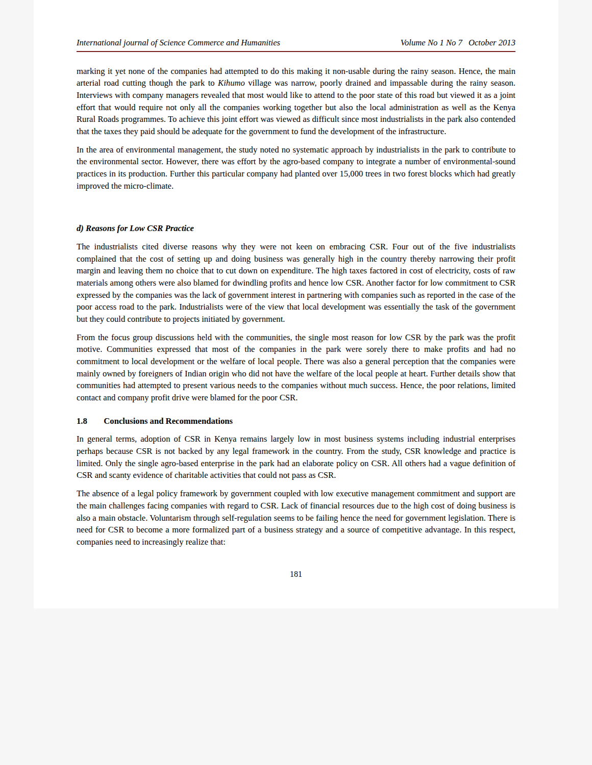International journal of Science Commerce and Humanities Volume No 1 No 7 October 2013
marking it yet none of the companies had attempted to do this making it non-usable during the rainy season. Hence, the main arterial road cutting though the park to Kihumo village was narrow, poorly drained and impassable during the rainy season. Interviews with company managers revealed that most would like to attend to the poor state of this road but viewed it as a joint effort that would require not only all the companies working together but also the local administration as well as the Kenya Rural Roads programmes. To achieve this joint effort was viewed as difficult since most industrialists in the park also contended that the taxes they paid should be adequate for the government to fund the development of the infrastructure.
In the area of environmental management, the study noted no systematic approach by industrialists in the park to contribute to the environmental sector. However, there was effort by the agro-based company to integrate a number of environmental-sound practices in its production. Further this particular company had planted over 15,000 trees in two forest blocks which had greatly improved the micro-climate.
d) Reasons for Low CSR Practice
The industrialists cited diverse reasons why they were not keen on embracing CSR. Four out of the five industrialists complained that the cost of setting up and doing business was generally high in the country thereby narrowing their profit margin and leaving them no choice that to cut down on expenditure. The high taxes factored in cost of electricity, costs of raw materials among others were also blamed for dwindling profits and hence low CSR. Another factor for low commitment to CSR expressed by the companies was the lack of government interest in partnering with companies such as reported in the case of the poor access road to the park. Industrialists were of the view that local development was essentially the task of the government but they could contribute to projects initiated by government.
From the focus group discussions held with the communities, the single most reason for low CSR by the park was the profit motive. Communities expressed that most of the companies in the park were sorely there to make profits and had no commitment to local development or the welfare of local people. There was also a general perception that the companies were mainly owned by foreigners of Indian origin who did not have the welfare of the local people at heart. Further details show that communities had attempted to present various needs to the companies without much success. Hence, the poor relations, limited contact and company profit drive were blamed for the poor CSR.
1.8 Conclusions and Recommendations
In general terms, adoption of CSR in Kenya remains largely low in most business systems including industrial enterprises perhaps because CSR is not backed by any legal framework in the country. From the study, CSR knowledge and practice is limited. Only the single agro-based enterprise in the park had an elaborate policy on CSR. All others had a vague definition of CSR and scanty evidence of charitable activities that could not pass as CSR.
The absence of a legal policy framework by government coupled with low executive management commitment and support are the main challenges facing companies with regard to CSR. Lack of financial resources due to the high cost of doing business is also a main obstacle. Voluntarism through self-regulation seems to be failing hence the need for government legislation. There is need for CSR to become a more formalized part of a business strategy and a source of competitive advantage. In this respect, companies need to increasingly realize that:
181